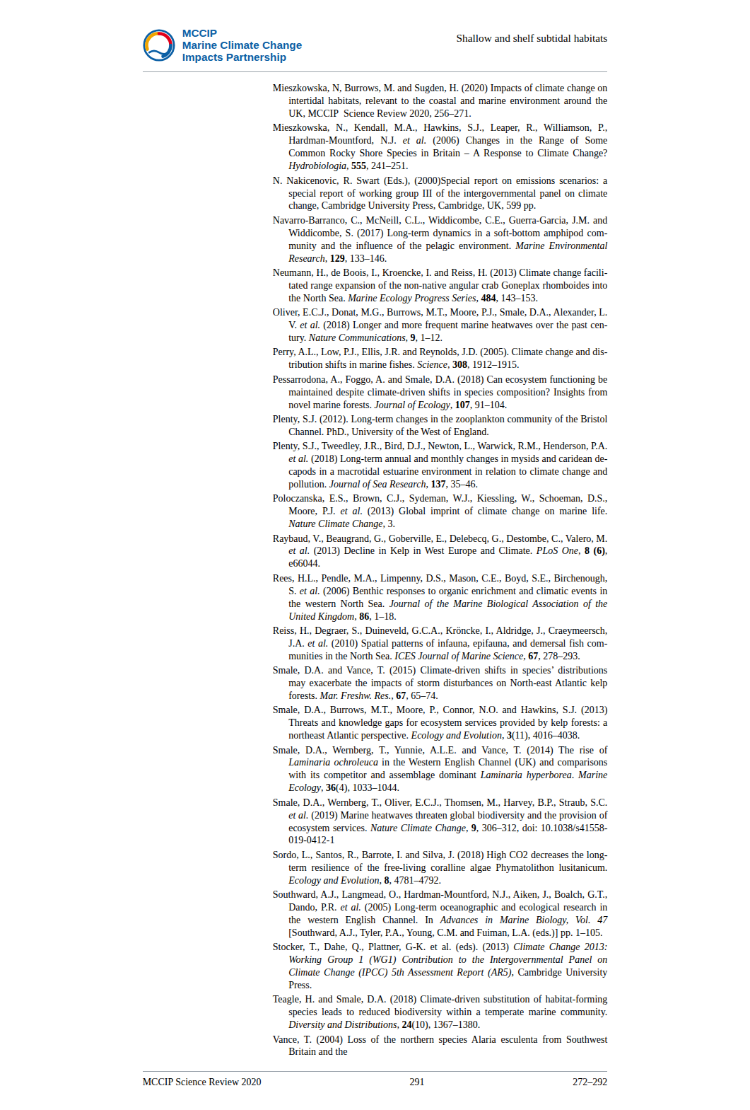MCCIP
Marine Climate Change
Impacts Partnership
Shallow and shelf subtidal habitats
Mieszkowska, N, Burrows, M. and Sugden, H. (2020) Impacts of climate change on intertidal habitats, relevant to the coastal and marine environment around the UK, MCCIP Science Review 2020, 256–271.
Mieszkowska, N., Kendall, M.A., Hawkins, S.J., Leaper, R., Williamson, P., Hardman-Mountford, N.J. et al. (2006) Changes in the Range of Some Common Rocky Shore Species in Britain – A Response to Climate Change? Hydrobiologia, 555, 241–251.
N. Nakicenovic, R. Swart (Eds.), (2000)Special report on emissions scenarios: a special report of working group III of the intergovernmental panel on climate change, Cambridge University Press, Cambridge, UK, 599 pp.
Navarro-Barranco, C., McNeill, C.L., Widdicombe, C.E., Guerra-Garcia, J.M. and Widdicombe, S. (2017) Long-term dynamics in a soft-bottom amphipod community and the influence of the pelagic environment. Marine Environmental Research, 129, 133–146.
Neumann, H., de Boois, I., Kroencke, I. and Reiss, H. (2013) Climate change facilitated range expansion of the non-native angular crab Goneplax rhomboides into the North Sea. Marine Ecology Progress Series, 484, 143–153.
Oliver, E.C.J., Donat, M.G., Burrows, M.T., Moore, P.J., Smale, D.A., Alexander, L. V. et al. (2018) Longer and more frequent marine heatwaves over the past century. Nature Communications, 9, 1–12.
Perry, A.L., Low, P.J., Ellis, J.R. and Reynolds, J.D. (2005). Climate change and distribution shifts in marine fishes. Science, 308, 1912–1915.
Pessarrodona, A., Foggo, A. and Smale, D.A. (2018) Can ecosystem functioning be maintained despite climate-driven shifts in species composition? Insights from novel marine forests. Journal of Ecology, 107, 91–104.
Plenty, S.J. (2012). Long-term changes in the zooplankton community of the Bristol Channel. PhD., University of the West of England.
Plenty, S.J., Tweedley, J.R., Bird, D.J., Newton, L., Warwick, R.M., Henderson, P.A. et al. (2018) Long-term annual and monthly changes in mysids and caridean decapods in a macrotidal estuarine environment in relation to climate change and pollution. Journal of Sea Research, 137, 35–46.
Poloczanska, E.S., Brown, C.J., Sydeman, W.J., Kiessling, W., Schoeman, D.S., Moore, P.J. et al. (2013) Global imprint of climate change on marine life. Nature Climate Change, 3.
Raybaud, V., Beaugrand, G., Goberville, E., Delebecq, G., Destombe, C., Valero, M. et al. (2013) Decline in Kelp in West Europe and Climate. PLoS One, 8 (6), e66044.
Rees, H.L., Pendle, M.A., Limpenny, D.S., Mason, C.E., Boyd, S.E., Birchenough, S. et al. (2006) Benthic responses to organic enrichment and climatic events in the western North Sea. Journal of the Marine Biological Association of the United Kingdom, 86, 1–18.
Reiss, H., Degraer, S., Duineveld, G.C.A., Kröncke, I., Aldridge, J., Craeymeersch, J.A. et al. (2010) Spatial patterns of infauna, epifauna, and demersal fish communities in the North Sea. ICES Journal of Marine Science, 67, 278–293.
Smale, D.A. and Vance, T. (2015) Climate-driven shifts in species’ distributions may exacerbate the impacts of storm disturbances on North-east Atlantic kelp forests. Mar. Freshw. Res., 67, 65–74.
Smale, D.A., Burrows, M.T., Moore, P., Connor, N.O. and Hawkins, S.J. (2013) Threats and knowledge gaps for ecosystem services provided by kelp forests: a northeast Atlantic perspective. Ecology and Evolution, 3(11), 4016–4038.
Smale, D.A., Wernberg, T., Yunnie, A.L.E. and Vance, T. (2014) The rise of Laminaria ochroleuca in the Western English Channel (UK) and comparisons with its competitor and assemblage dominant Laminaria hyperborea. Marine Ecology, 36(4), 1033–1044.
Smale, D.A., Wernberg, T., Oliver, E.C.J., Thomsen, M., Harvey, B.P., Straub, S.C. et al. (2019) Marine heatwaves threaten global biodiversity and the provision of ecosystem services. Nature Climate Change, 9, 306–312, doi: 10.1038/s41558-019-0412-1
Sordo, L., Santos, R., Barrote, I. and Silva, J. (2018) High CO2 decreases the long-term resilience of the free-living coralline algae Phymatolithon lusitanicum. Ecology and Evolution, 8, 4781–4792.
Southward, A.J., Langmead, O., Hardman-Mountford, N.J., Aiken, J., Boalch, G.T., Dando, P.R. et al. (2005) Long-term oceanographic and ecological research in the western English Channel. In Advances in Marine Biology, Vol. 47 [Southward, A.J., Tyler, P.A., Young, C.M. and Fuiman, L.A. (eds.)] pp. 1–105.
Stocker, T., Dahe, Q., Plattner, G-K. et al. (eds). (2013) Climate Change 2013: Working Group 1 (WG1) Contribution to the Intergovernmental Panel on Climate Change (IPCC) 5th Assessment Report (AR5), Cambridge University Press.
Teagle, H. and Smale, D.A. (2018) Climate-driven substitution of habitat-forming species leads to reduced biodiversity within a temperate marine community. Diversity and Distributions, 24(10), 1367–1380.
Vance, T. (2004) Loss of the northern species Alaria esculenta from Southwest Britain and the
MCCIP Science Review 2020
291
272–292